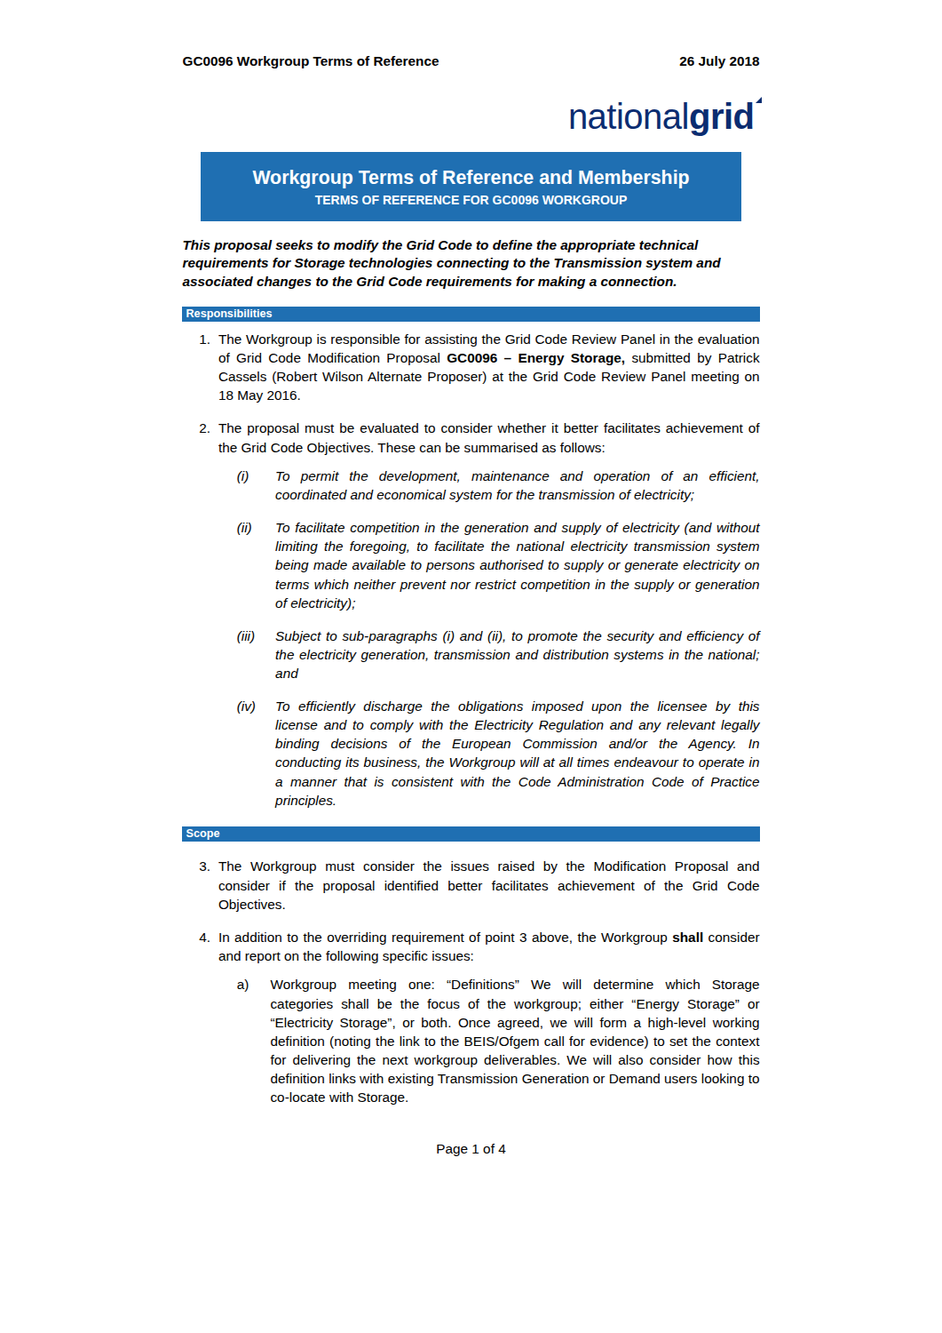GC0096 Workgroup Terms of Reference 26 July 2018
nationalgrid
Workgroup Terms of Reference and Membership
TERMS OF REFERENCE FOR GC0096 WORKGROUP
This proposal seeks to modify the Grid Code to define the appropriate technical requirements for Storage technologies connecting to the Transmission system and associated changes to the Grid Code requirements for making a connection.
Responsibilities
The Workgroup is responsible for assisting the Grid Code Review Panel in the evaluation of Grid Code Modification Proposal GC0096 – Energy Storage, submitted by Patrick Cassels (Robert Wilson Alternate Proposer) at the Grid Code Review Panel meeting on 18 May 2016.
The proposal must be evaluated to consider whether it better facilitates achievement of the Grid Code Objectives. These can be summarised as follows:
(i) To permit the development, maintenance and operation of an efficient, coordinated and economical system for the transmission of electricity;
(ii) To facilitate competition in the generation and supply of electricity (and without limiting the foregoing, to facilitate the national electricity transmission system being made available to persons authorised to supply or generate electricity on terms which neither prevent nor restrict competition in the supply or generation of electricity);
(iii) Subject to sub-paragraphs (i) and (ii), to promote the security and efficiency of the electricity generation, transmission and distribution systems in the national; and
(iv) To efficiently discharge the obligations imposed upon the licensee by this license and to comply with the Electricity Regulation and any relevant legally binding decisions of the European Commission and/or the Agency. In conducting its business, the Workgroup will at all times endeavour to operate in a manner that is consistent with the Code Administration Code of Practice principles.
Scope
The Workgroup must consider the issues raised by the Modification Proposal and consider if the proposal identified better facilitates achievement of the Grid Code Objectives.
In addition to the overriding requirement of point 3 above, the Workgroup shall consider and report on the following specific issues:
a) Workgroup meeting one: “Definitions” We will determine which Storage categories shall be the focus of the workgroup; either “Energy Storage” or “Electricity Storage”, or both. Once agreed, we will form a high-level working definition (noting the link to the BEIS/Ofgem call for evidence) to set the context for delivering the next workgroup deliverables. We will also consider how this definition links with existing Transmission Generation or Demand users looking to co-locate with Storage.
Page 1 of 4